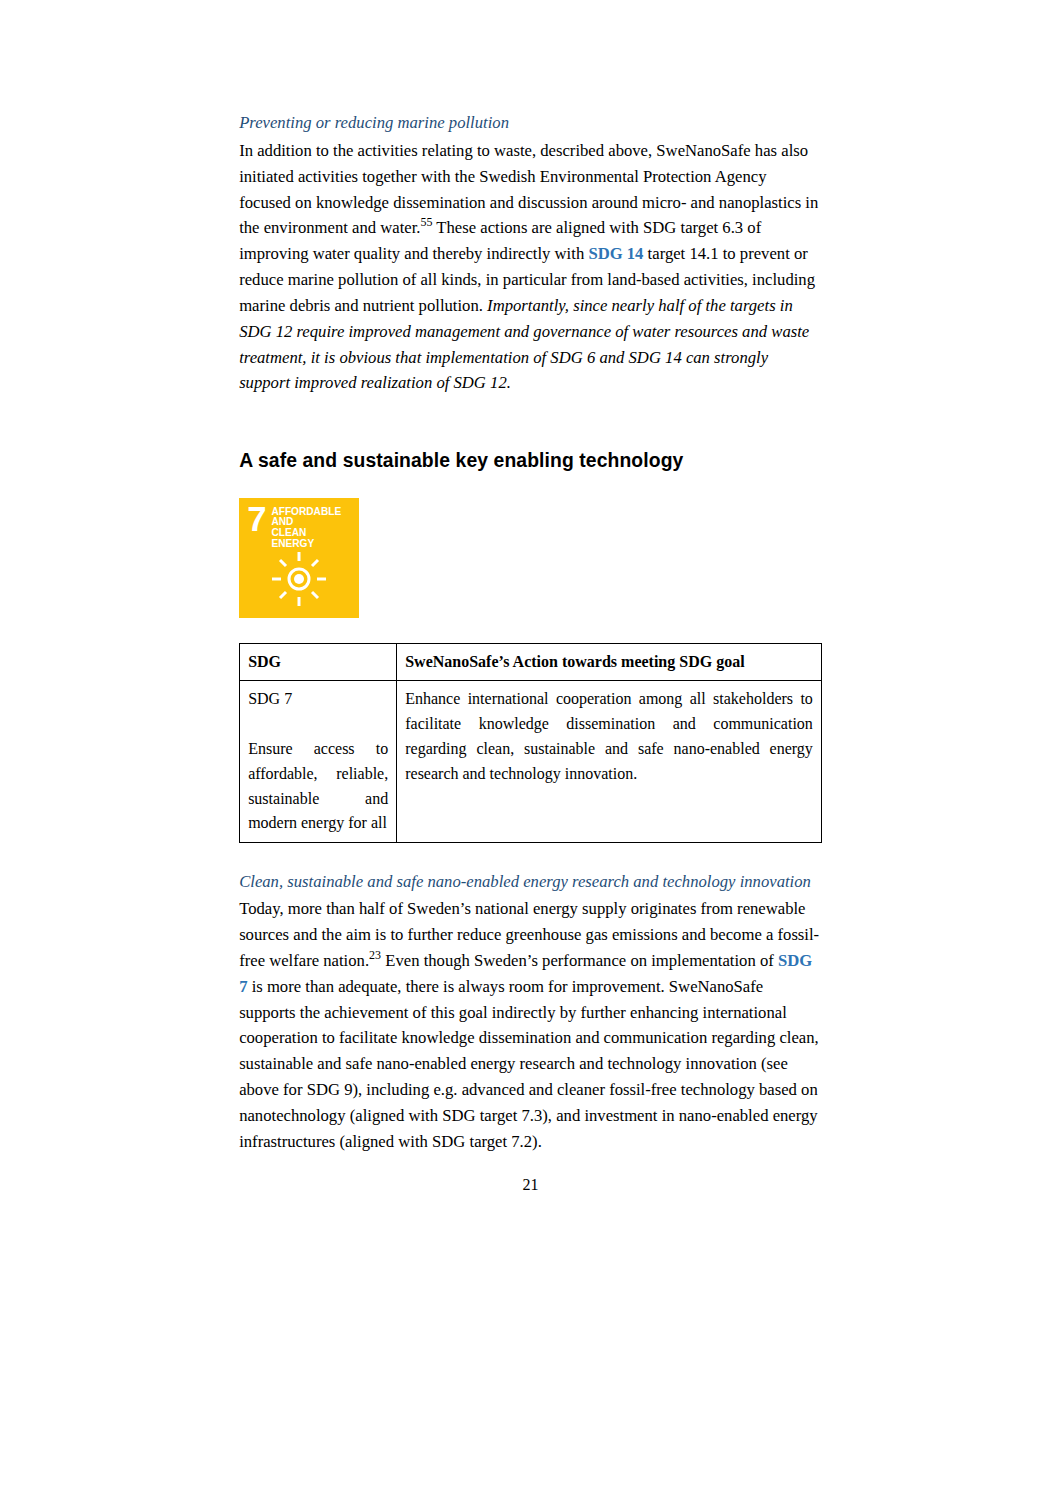Preventing or reducing marine pollution
In addition to the activities relating to waste, described above, SweNanoSafe has also initiated activities together with the Swedish Environmental Protection Agency focused on knowledge dissemination and discussion around micro- and nanoplastics in the environment and water.55 These actions are aligned with SDG target 6.3 of improving water quality and thereby indirectly with SDG 14 target 14.1 to prevent or reduce marine pollution of all kinds, in particular from land-based activities, including marine debris and nutrient pollution. Importantly, since nearly half of the targets in SDG 12 require improved management and governance of water resources and waste treatment, it is obvious that implementation of SDG 6 and SDG 14 can strongly support improved realization of SDG 12.
A safe and sustainable key enabling technology
7
Affordable and
clean energy
| SDG | SweNanoSafe’s Action towards meeting SDG goal |
| --- | --- |
| SDG 7 Ensure access to affordable, reliable, sustainable and modern energy for all | Enhance international cooperation among all stakeholders to facilitate knowledge dissemination and communication regarding clean, sustainable and safe nano-enabled energy research and technology innovation. |
Clean, sustainable and safe nano-enabled energy research and technology innovation
Today, more than half of Sweden’s national energy supply originates from renewable sources and the aim is to further reduce greenhouse gas emissions and become a fossil-free welfare nation.23 Even though Sweden’s performance on implementation of SDG 7 is more than adequate, there is always room for improvement. SweNanoSafe supports the achievement of this goal indirectly by further enhancing international cooperation to facilitate knowledge dissemination and communication regarding clean, sustainable and safe nano-enabled energy research and technology innovation (see above for SDG 9), including e.g. advanced and cleaner fossil-free technology based on nanotechnology (aligned with SDG target 7.3), and investment in nano-enabled energy infrastructures (aligned with SDG target 7.2).
21